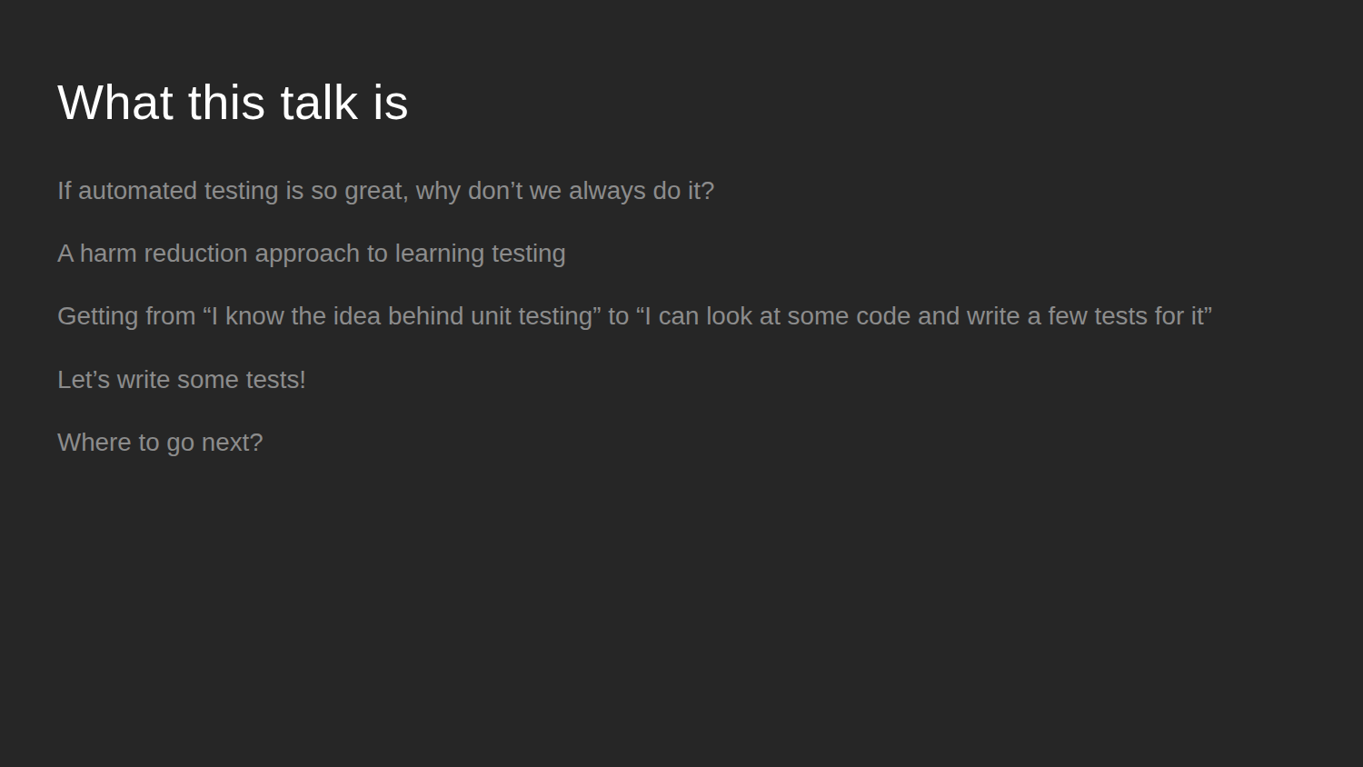What this talk is
If automated testing is so great, why don’t we always do it?
A harm reduction approach to learning testing
Getting from “I know the idea behind unit testing” to “I can look at some code and write a few tests for it”
Let’s write some tests!
Where to go next?